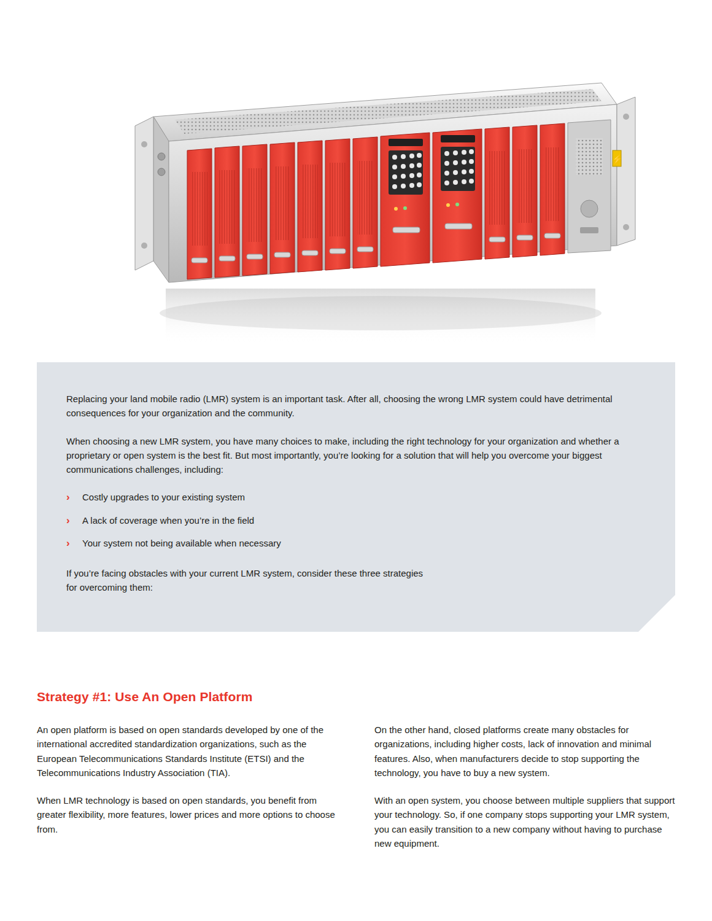⚡
Replacing your land mobile radio (LMR) system is an important task. After all, choosing the wrong LMR system could have detrimental consequences for your organization and the community.
When choosing a new LMR system, you have many choices to make, including the right technology for your organization and whether a proprietary or open system is the best fit. But most importantly, you’re looking for a solution that will help you overcome your biggest communications challenges, including:
Costly upgrades to your existing system
A lack of coverage when you’re in the field
Your system not being available when necessary
If you’re facing obstacles with your current LMR system, consider these three strategies
for overcoming them:
Strategy #1: Use An Open Platform
An open platform is based on open standards developed by one of the international accredited standardization organizations, such as the European Telecommunications Standards Institute (ETSI) and the Telecommunications Industry Association (TIA).
When LMR technology is based on open standards, you benefit from greater flexibility, more features, lower prices and more options to choose from.
On the other hand, closed platforms create many obstacles for organizations, including higher costs, lack of innovation and minimal features. Also, when manufacturers decide to stop supporting the technology, you have to buy a new system.
With an open system, you choose between multiple suppliers that support your technology. So, if one company stops supporting your LMR system, you can easily transition to a new company without having to purchase new equipment.